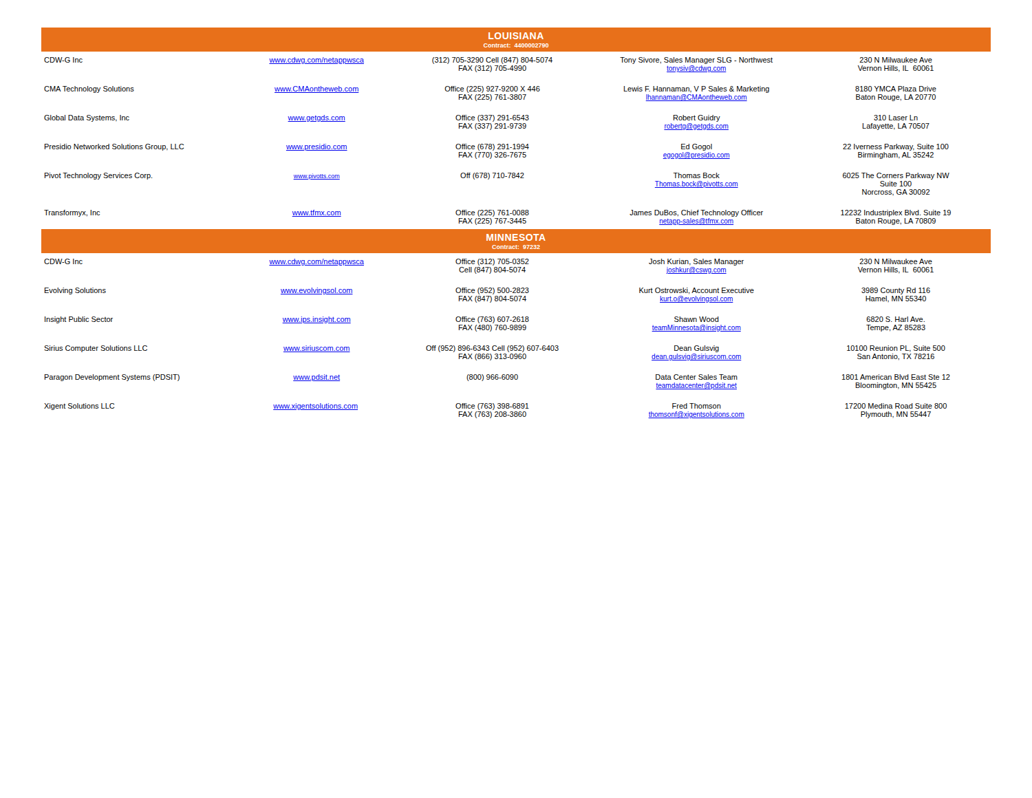| LOUISIANA |
| Contract: 4400002790 |
| CDW-G Inc | www.cdwg.com/netappwsca | (312) 705-3290 Cell (847) 804-5074 FAX (312) 705-4990 | Tony Sivore, Sales Manager SLG - Northwest tonysiv@cdwg.com | 230 N Milwaukee Ave Vernon Hills, IL 60061 |
| CMA Technology Solutions | www.CMAontheweb.com | Office (225) 927-9200 X 446 FAX (225) 761-3807 | Lewis F. Hannaman, V P Sales & Marketing lhannaman@CMAontheweb.com | 8180 YMCA Plaza Drive Baton Rouge, LA 20770 |
| Global Data Systems, Inc | www.getgds.com | Office (337) 291-6543 FAX (337) 291-9739 | Robert Guidry robertg@getgds.com | 310 Laser Ln Lafayette, LA 70507 |
| Presidio Networked Solutions Group, LLC | www.presidio.com | Office (678) 291-1994 FAX (770) 326-7675 | Ed Gogol egogol@presidio.com | 22 Iverness Parkway, Suite 100 Birmingham, AL 35242 |
| Pivot Technology Services Corp. | www.pivotts.com | Off (678) 710-7842 | Thomas Bock Thomas.bock@pivotts.com | 6025 The Corners Parkway NW Suite 100 Norcross, GA 30092 |
| Transformyx, Inc | www.tfmx.com | Office (225) 761-0088 FAX (225) 767-3445 | James DuBos, Chief Technology Officer netapp-sales@tfmx.com | 12232 Industriplex Blvd. Suite 19 Baton Rouge, LA 70809 |
| MINNESOTA |
| Contract: 97232 |
| CDW-G Inc | www.cdwg.com/netappwsca | Office (312) 705-0352 Cell (847) 804-5074 | Josh Kurian, Sales Manager joshkur@cswg.com | 230 N Milwaukee Ave Vernon Hills, IL 60061 |
| Evolving Solutions | www.evolvingsol.com | Office (952) 500-2823 FAX (847) 804-5074 | Kurt Ostrowski, Account Executive kurt.o@evolvingsol.com | 3989 County Rd 116 Hamel, MN 55340 |
| Insight Public Sector | www.ips.insight.com | Office (763) 607-2618 FAX (480) 760-9899 | Shawn Wood teamMinnesota@insight.com | 6820 S. Harl Ave. Tempe, AZ 85283 |
| Sirius Computer Solutions LLC | www.siriuscom.com | Off (952) 896-6343 Cell (952) 607-6403 FAX (866) 313-0960 | Dean Gulsvig dean.gulsvig@siriuscom.com | 10100 Reunion PL, Suite 500 San Antonio, TX 78216 |
| Paragon Development Systems (PDSIT) | www.pdsit.net | (800) 966-6090 | Data Center Sales Team teamdatacenter@pdsit.net | 1801 American Blvd East Ste 12 Bloomington, MN 55425 |
| Xigent Solutions LLC | www.xigentsolutions.com | Office (763) 398-6891 FAX (763) 208-3860 | Fred Thomson thomsonf@xigentsolutions.com | 17200 Medina Road Suite 800 Plymouth, MN 55447 |